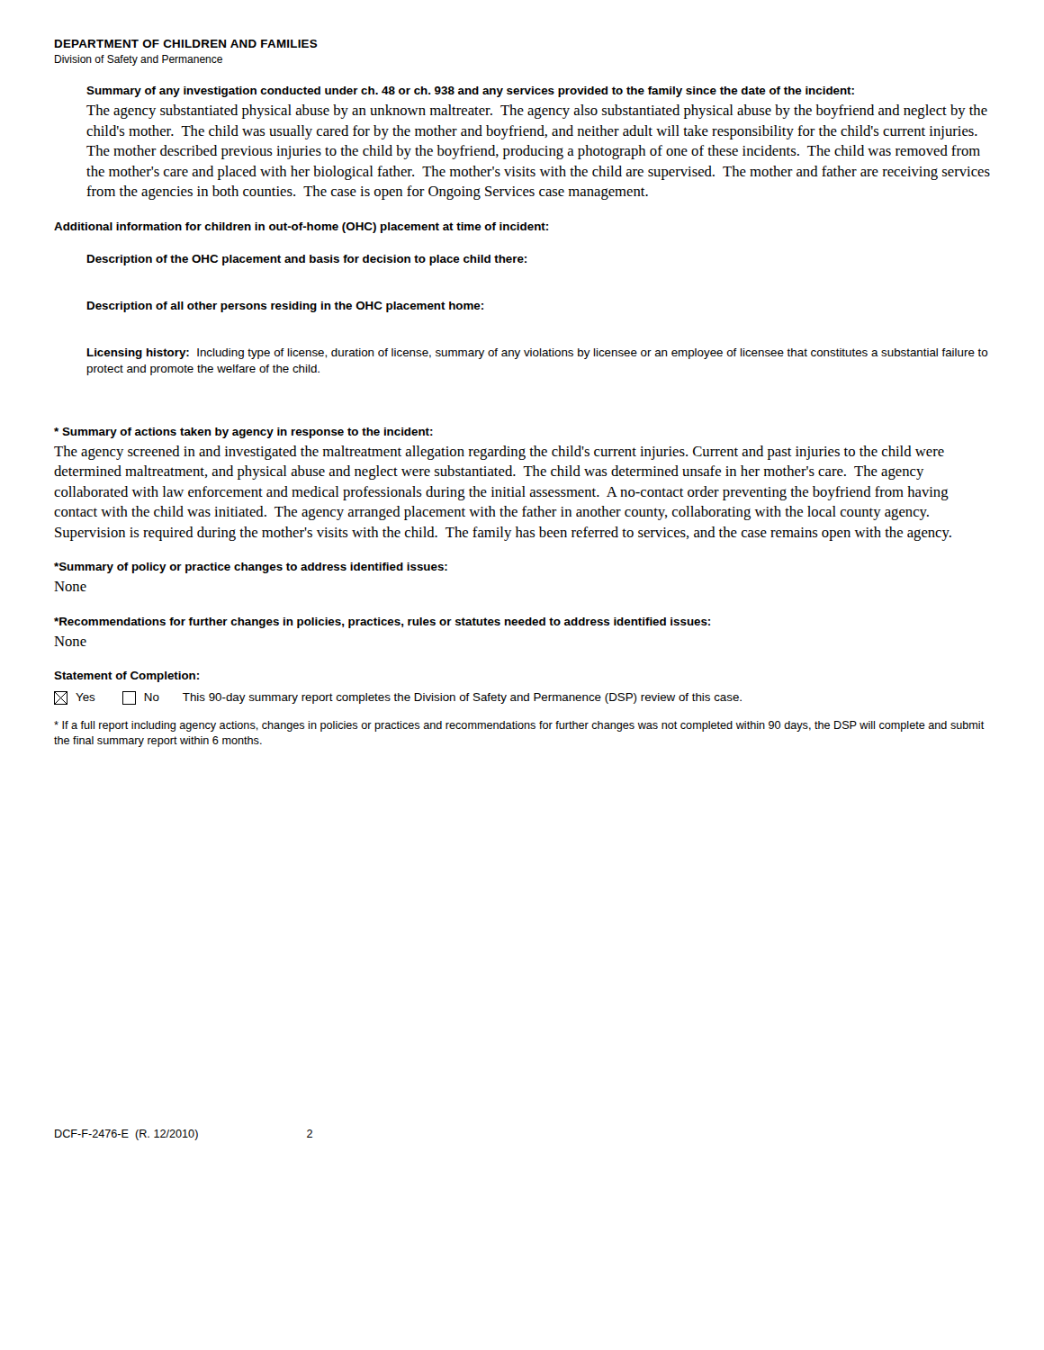DEPARTMENT OF CHILDREN AND FAMILIES
Division of Safety and Permanence
Summary of any investigation conducted under ch. 48 or ch. 938 and any services provided to the family since the date of the incident:
The agency substantiated physical abuse by an unknown maltreater. The agency also substantiated physical abuse by the boyfriend and neglect by the child's mother. The child was usually cared for by the mother and boyfriend, and neither adult will take responsibility for the child's current injuries. The mother described previous injuries to the child by the boyfriend, producing a photograph of one of these incidents. The child was removed from the mother's care and placed with her biological father. The mother's visits with the child are supervised. The mother and father are receiving services from the agencies in both counties. The case is open for Ongoing Services case management.
Additional information for children in out-of-home (OHC) placement at time of incident:
Description of the OHC placement and basis for decision to place child there:
Description of all other persons residing in the OHC placement home:
Licensing history: Including type of license, duration of license, summary of any violations by licensee or an employee of licensee that constitutes a substantial failure to protect and promote the welfare of the child.
* Summary of actions taken by agency in response to the incident:
The agency screened in and investigated the maltreatment allegation regarding the child's current injuries. Current and past injuries to the child were determined maltreatment, and physical abuse and neglect were substantiated. The child was determined unsafe in her mother's care. The agency collaborated with law enforcement and medical professionals during the initial assessment. A no-contact order preventing the boyfriend from having contact with the child was initiated. The agency arranged placement with the father in another county, collaborating with the local county agency. Supervision is required during the mother's visits with the child. The family has been referred to services, and the case remains open with the agency.
*Summary of policy or practice changes to address identified issues:
None
*Recommendations for further changes in policies, practices, rules or statutes needed to address identified issues:
None
Statement of Completion:
Yes No This 90-day summary report completes the Division of Safety and Permanence (DSP) review of this case.
* If a full report including agency actions, changes in policies or practices and recommendations for further changes was not completed within 90 days, the DSP will complete and submit the final summary report within 6 months.
DCF-F-2476-E (R. 12/2010) 2